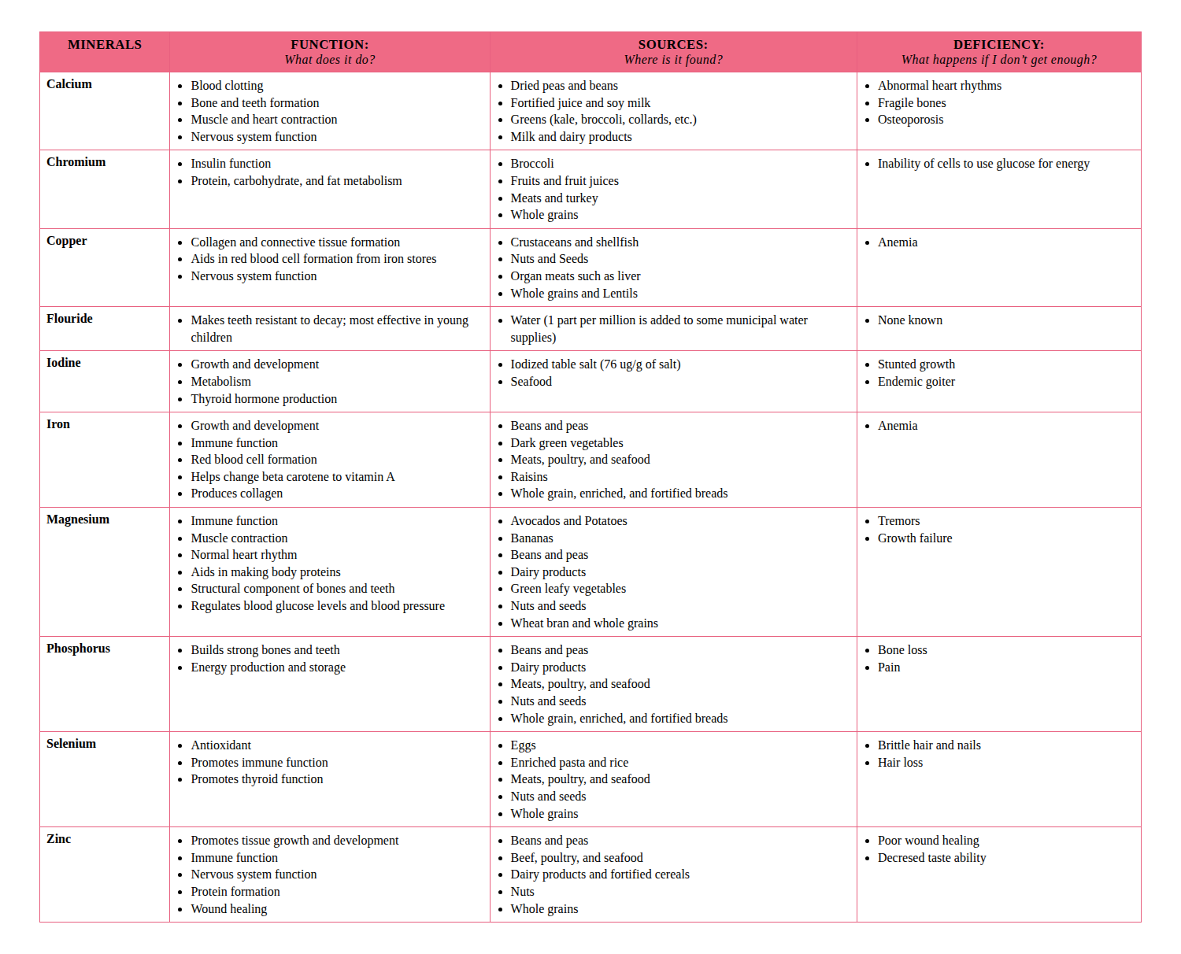| MINERALS | FUNCTION: What does it do? | SOURCES: Where is it found? | DEFICIENCY: What happens if I don’t get enough? |
| --- | --- | --- | --- |
| Calcium | Blood clotting Bone and teeth formation Muscle and heart contraction Nervous system function | Dried peas and beans Fortified juice and soy milk Greens (kale, broccoli, collards, etc.) Milk and dairy products | Abnormal heart rhythms Fragile bones Osteoporosis |
| Chromium | Insulin function Protein, carbohydrate, and fat metabolism | Broccoli Fruits and fruit juices Meats and turkey Whole grains | Inability of cells to use glucose for energy |
| Copper | Collagen and connective tissue formation Aids in red blood cell formation from iron stores Nervous system function | Crustaceans and shellfish Nuts and Seeds Organ meats such as liver Whole grains and Lentils | Anemia |
| Flouride | Makes teeth resistant to decay; most effective in young children | Water (1 part per million is added to some municipal water supplies) | None known |
| Iodine | Growth and development Metabolism Thyroid hormone production | Iodized table salt (76 ug/g of salt) Seafood | Stunted growth Endemic goiter |
| Iron | Growth and development Immune function Red blood cell formation Helps change beta carotene to vitamin A Produces collagen | Beans and peas Dark green vegetables Meats, poultry, and seafood Raisins Whole grain, enriched, and fortified breads | Anemia |
| Magnesium | Immune function Muscle contraction Normal heart rhythm Aids in making body proteins Structural component of bones and teeth Regulates blood glucose levels and blood pressure | Avocados and Potatoes Bananas Beans and peas Dairy products Green leafy vegetables Nuts and seeds Wheat bran and whole grains | Tremors Growth failure |
| Phosphorus | Builds strong bones and teeth Energy production and storage | Beans and peas Dairy products Meats, poultry, and seafood Nuts and seeds Whole grain, enriched, and fortified breads | Bone loss Pain |
| Selenium | Antioxidant Promotes immune function Promotes thyroid function | Eggs Enriched pasta and rice Meats, poultry, and seafood Nuts and seeds Whole grains | Brittle hair and nails Hair loss |
| Zinc | Promotes tissue growth and development Immune function Nervous system function Protein formation Wound healing | Beans and peas Beef, poultry, and seafood Dairy products and fortified cereals Nuts Whole grains | Poor wound healing Decresed taste ability |